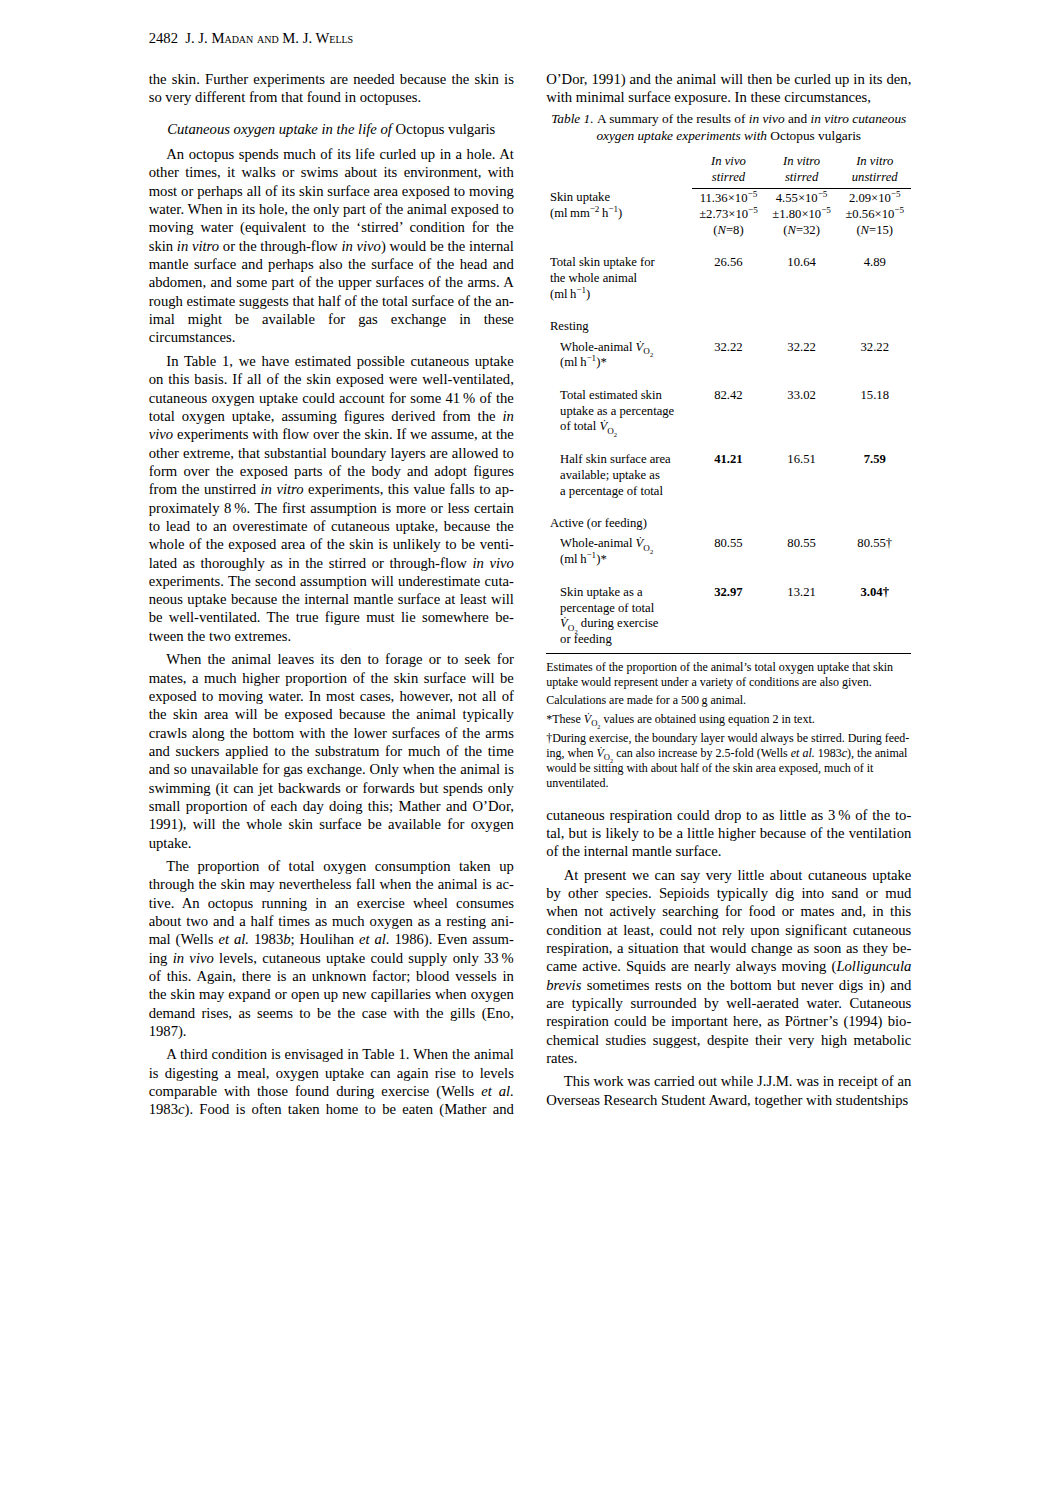2482 J. J. Madan and M. J. Wells
the skin. Further experiments are needed because the skin is so very different from that found in octopuses.
Cutaneous oxygen uptake in the life of Octopus vulgaris
An octopus spends much of its life curled up in a hole. At other times, it walks or swims about its environment, with most or perhaps all of its skin surface area exposed to moving water. When in its hole, the only part of the animal exposed to moving water (equivalent to the ‘stirred’ condition for the skin in vitro or the through-flow in vivo) would be the internal mantle surface and perhaps also the surface of the head and abdomen, and some part of the upper surfaces of the arms. A rough estimate suggests that half of the total surface of the animal might be available for gas exchange in these circumstances.
In Table 1, we have estimated possible cutaneous uptake on this basis. If all of the skin exposed were well-ventilated, cutaneous oxygen uptake could account for some 41 % of the total oxygen uptake, assuming figures derived from the in vivo experiments with flow over the skin. If we assume, at the other extreme, that substantial boundary layers are allowed to form over the exposed parts of the body and adopt figures from the unstirred in vitro experiments, this value falls to approximately 8 %. The first assumption is more or less certain to lead to an overestimate of cutaneous uptake, because the whole of the exposed area of the skin is unlikely to be ventilated as thoroughly as in the stirred or through-flow in vivo experiments. The second assumption will underestimate cutaneous uptake because the internal mantle surface at least will be well-ventilated. The true figure must lie somewhere between the two extremes.
When the animal leaves its den to forage or to seek for mates, a much higher proportion of the skin surface will be exposed to moving water. In most cases, however, not all of the skin area will be exposed because the animal typically crawls along the bottom with the lower surfaces of the arms and suckers applied to the substratum for much of the time and so unavailable for gas exchange. Only when the animal is swimming (it can jet backwards or forwards but spends only small proportion of each day doing this; Mather and O’Dor, 1991), will the whole skin surface be available for oxygen uptake.
The proportion of total oxygen consumption taken up through the skin may nevertheless fall when the animal is active. An octopus running in an exercise wheel consumes about two and a half times as much oxygen as a resting animal (Wells et al. 1983b; Houlihan et al. 1986). Even assuming in vivo levels, cutaneous uptake could supply only 33 % of this. Again, there is an unknown factor; blood vessels in the skin may expand or open up new capillaries when oxygen demand rises, as seems to be the case with the gills (Eno, 1987).
A third condition is envisaged in Table 1. When the animal is digesting a meal, oxygen uptake can again rise to levels comparable with those found during exercise (Wells et al. 1983c). Food is often taken home to be eaten (Mather and O’Dor, 1991) and the animal will then be curled up in its den, with minimal surface exposure. In these circumstances,
Table 1. A summary of the results of in vivo and in vitro cutaneous oxygen uptake experiments with Octopus vulgaris
| | In vivo stirred | In vitro stirred | In vitro unstirred |
| --- | --- | --- | --- |
| Skin uptake (ml mm −2 h −1 ) | 11.36×10 −5 ±2.73×10 −5 ( N =8) | 4.55×10 −5 ±1.80×10 −5 ( N =32) | 2.09×10 −5 ±0.56×10 −5 ( N =15) |
| Total skin uptake for the whole animal (ml h −1 ) | 26.56 | 10.64 | 4.89 |
| Resting | | | |
| Whole-animal V̇ O 2 (ml h −1 )* | 32.22 | 32.22 | 32.22 |
| Total estimated skin uptake as a percentage of total V̇ O 2 | 82.42 | 33.02 | 15.18 |
| Half skin surface area available; uptake as a percentage of total | 41.21 | 16.51 | 7.59 |
| Active (or feeding) | | | |
| Whole-animal V̇ O 2 (ml h −1 )* | 80.55 | 80.55 | 80.55† |
| Skin uptake as a percentage of total V̇ O 2 during exercise or feeding | 32.97 | 13.21 | 3.04† |
Estimates of the proportion of the animal’s total oxygen uptake that skin uptake would represent under a variety of conditions are also given.
Calculations are made for a 500 g animal.
*These V̇O2 values are obtained using equation 2 in text.
†During exercise, the boundary layer would always be stirred. During feeding, when V̇O2 can also increase by 2.5-fold (Wells et al. 1983c), the animal would be sitting with about half of the skin area exposed, much of it unventilated.
cutaneous respiration could drop to as little as 3 % of the total, but is likely to be a little higher because of the ventilation of the internal mantle surface.
At present we can say very little about cutaneous uptake by other species. Sepioids typically dig into sand or mud when not actively searching for food or mates and, in this condition at least, could not rely upon significant cutaneous respiration, a situation that would change as soon as they became active. Squids are nearly always moving (Lolliguncula brevis sometimes rests on the bottom but never digs in) and are typically surrounded by well-aerated water. Cutaneous respiration could be important here, as Pörtner’s (1994) biochemical studies suggest, despite their very high metabolic rates.
This work was carried out while J.J.M. was in receipt of an Overseas Research Student Award, together with studentships